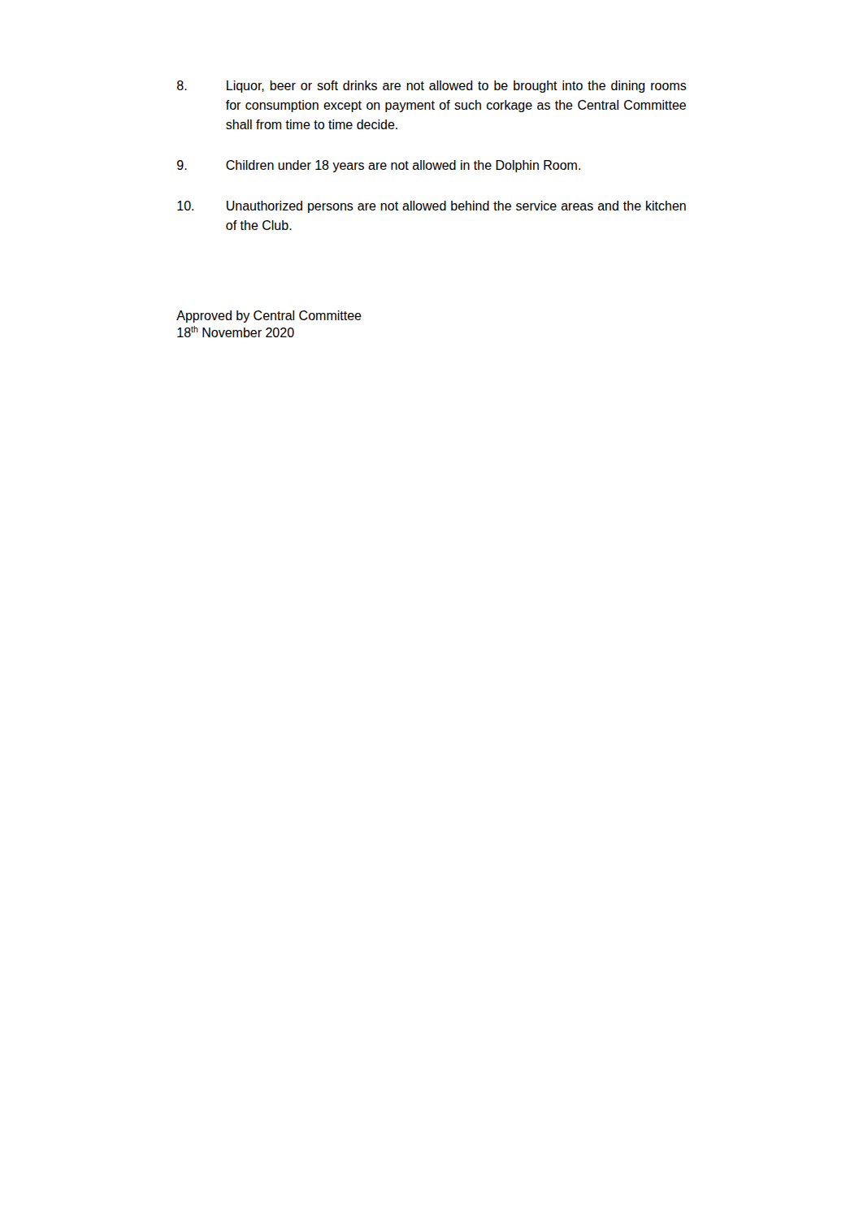8. Liquor, beer or soft drinks are not allowed to be brought into the dining rooms for consumption except on payment of such corkage as the Central Committee shall from time to time decide.
9. Children under 18 years are not allowed in the Dolphin Room.
10. Unauthorized persons are not allowed behind the service areas and the kitchen of the Club.
Approved by Central Committee
18th November 2020